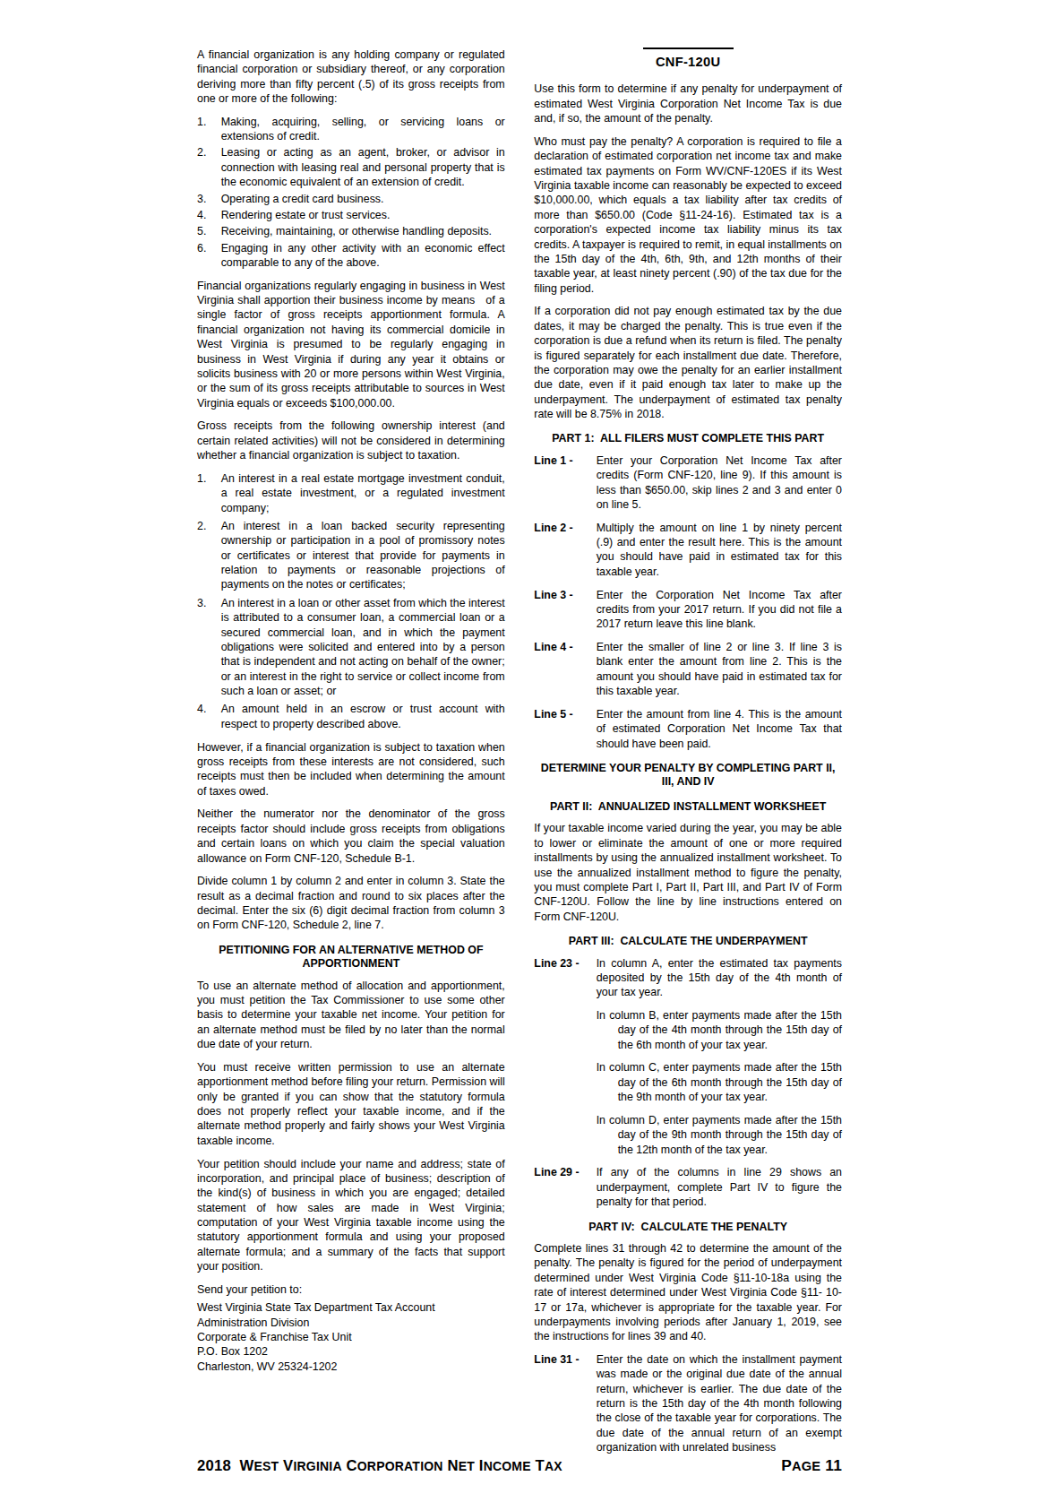A financial organization is any holding company or regulated financial corporation or subsidiary thereof, or any corporation deriving more than fifty percent (.5) of its gross receipts from one or more of the following:
Making, acquiring, selling, or servicing loans or extensions of credit.
Leasing or acting as an agent, broker, or advisor in connection with leasing real and personal property that is the economic equivalent of an extension of credit.
Operating a credit card business.
Rendering estate or trust services.
Receiving, maintaining, or otherwise handling deposits.
Engaging in any other activity with an economic effect comparable to any of the above.
Financial organizations regularly engaging in business in West Virginia shall apportion their business income by means of a single factor of gross receipts apportionment formula. A financial organization not having its commercial domicile in West Virginia is presumed to be regularly engaging in business in West Virginia if during any year it obtains or solicits business with 20 or more persons within West Virginia, or the sum of its gross receipts attributable to sources in West Virginia equals or exceeds $100,000.00.
Gross receipts from the following ownership interest (and certain related activities) will not be considered in determining whether a financial organization is subject to taxation.
An interest in a real estate mortgage investment conduit, a real estate investment, or a regulated investment company;
An interest in a loan backed security representing ownership or participation in a pool of promissory notes or certificates or interest that provide for payments in relation to payments or reasonable projections of payments on the notes or certificates;
An interest in a loan or other asset from which the interest is attributed to a consumer loan, a commercial loan or a secured commercial loan, and in which the payment obligations were solicited and entered into by a person that is independent and not acting on behalf of the owner; or an interest in the right to service or collect income from such a loan or asset; or
An amount held in an escrow or trust account with respect to property described above.
However, if a financial organization is subject to taxation when gross receipts from these interests are not considered, such receipts must then be included when determining the amount of taxes owed.
Neither the numerator nor the denominator of the gross receipts factor should include gross receipts from obligations and certain loans on which you claim the special valuation allowance on Form CNF-120, Schedule B-1.
Divide column 1 by column 2 and enter in column 3. State the result as a decimal fraction and round to six places after the decimal. Enter the six (6) digit decimal fraction from column 3 on Form CNF-120, Schedule 2, line 7.
PETITIONING FOR AN ALTERNATIVE METHOD OF APPORTIONMENT
To use an alternate method of allocation and apportionment, you must petition the Tax Commissioner to use some other basis to determine your taxable net income. Your petition for an alternate method must be filed by no later than the normal due date of your return.
You must receive written permission to use an alternate apportionment method before filing your return. Permission will only be granted if you can show that the statutory formula does not properly reflect your taxable income, and if the alternate method properly and fairly shows your West Virginia taxable income.
Your petition should include your name and address; state of incorporation, and principal place of business; description of the kind(s) of business in which you are engaged; detailed statement of how sales are made in West Virginia; computation of your West Virginia taxable income using the statutory apportionment formula and using your proposed alternate formula; and a summary of the facts that support your position.
Send your petition to:
West Virginia State Tax Department Tax Account Administration Division
Corporate & Franchise Tax Unit
P.O. Box 1202
Charleston, WV 25324-1202
CNF-120U
Use this form to determine if any penalty for underpayment of estimated West Virginia Corporation Net Income Tax is due and, if so, the amount of the penalty.
Who must pay the penalty? A corporation is required to file a declaration of estimated corporation net income tax and make estimated tax payments on Form WV/CNF-120ES if its West Virginia taxable income can reasonably be expected to exceed $10,000.00, which equals a tax liability after tax credits of more than $650.00 (Code §11-24-16). Estimated tax is a corporation's expected income tax liability minus its tax credits. A taxpayer is required to remit, in equal installments on the 15th day of the 4th, 6th, 9th, and 12th months of their taxable year, at least ninety percent (.90) of the tax due for the filing period.
If a corporation did not pay enough estimated tax by the due dates, it may be charged the penalty. This is true even if the corporation is due a refund when its return is filed. The penalty is figured separately for each installment due date. Therefore, the corporation may owe the penalty for an earlier installment due date, even if it paid enough tax later to make up the underpayment. The underpayment of estimated tax penalty rate will be 8.75% in 2018.
PART 1: ALL FILERS MUST COMPLETE THIS PART
Line 1 -
Enter your Corporation Net Income Tax after credits (Form CNF-120, line 9). If this amount is less than $650.00, skip lines 2 and 3 and enter 0 on line 5.
Line 2 -
Multiply the amount on line 1 by ninety percent (.9) and enter the result here. This is the amount you should have paid in estimated tax for this taxable year.
Line 3 -
Enter the Corporation Net Income Tax after credits from your 2017 return. If you did not file a 2017 return leave this line blank.
Line 4 -
Enter the smaller of line 2 or line 3. If line 3 is blank enter the amount from line 2. This is the amount you should have paid in estimated tax for this taxable year.
Line 5 -
Enter the amount from line 4. This is the amount of estimated Corporation Net Income Tax that should have been paid.
DETERMINE YOUR PENALTY BY COMPLETING PART II, III, AND IV
PART II: ANNUALIZED INSTALLMENT WORKSHEET
If your taxable income varied during the year, you may be able to lower or eliminate the amount of one or more required installments by using the annualized installment worksheet. To use the annualized installment method to figure the penalty, you must complete Part I, Part II, Part III, and Part IV of Form CNF-120U. Follow the line by line instructions entered on Form CNF-120U.
PART III: CALCULATE THE UNDERPAYMENT
Line 23 -
In column A, enter the estimated tax payments deposited by the 15th day of the 4th month of your tax year.
In column B, enter payments made after the 15th day of the 4th month through the 15th day of the 6th month of your tax year.
In column C, enter payments made after the 15th day of the 6th month through the 15th day of the 9th month of your tax year.
In column D, enter payments made after the 15th day of the 9th month through the 15th day of the 12th month of the tax year.
Line 29 -
If any of the columns in line 29 shows an underpayment, complete Part IV to figure the penalty for that period.
PART IV: CALCULATE THE PENALTY
Complete lines 31 through 42 to determine the amount of the penalty. The penalty is figured for the period of underpayment determined under West Virginia Code §11-10-18a using the rate of interest determined under West Virginia Code §11- 10-17 or 17a, whichever is appropriate for the taxable year. For underpayments involving periods after January 1, 2019, see the instructions for lines 39 and 40.
Line 31 -
Enter the date on which the installment payment was made or the original due date of the annual return, whichever is earlier. The due date of the return is the 15th day of the 4th month following the close of the taxable year for corporations. The due date of the annual return of an exempt organization with unrelated business
2018 WEST VIRGINIA CORPORATION NET INCOME TAX
PAGE 11